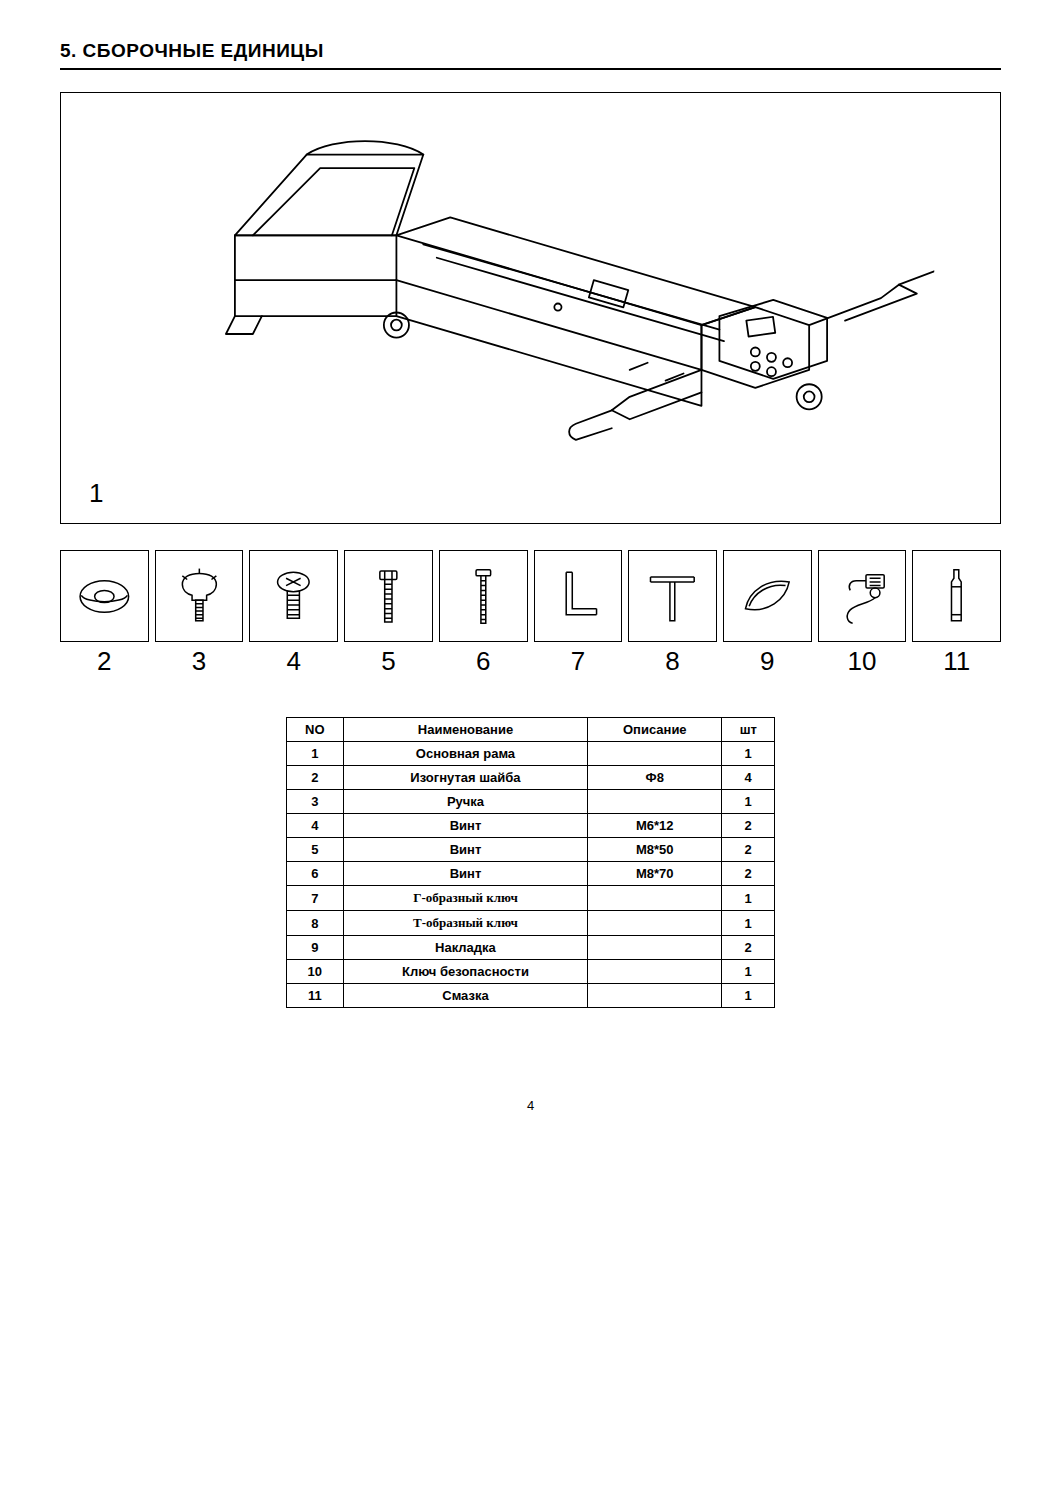5. СБОРОЧНЫЕ ЕДИНИЦЫ
1
2 3 4 5 6 7 8 9 10 11
| NO | Наименование | Описание | шт |
| --- | --- | --- | --- |
| 1 | Основная рама | | 1 |
| 2 | Изогнутая шайба | Ф8 | 4 |
| 3 | Ручка | | 1 |
| 4 | Винт | M6*12 | 2 |
| 5 | Винт | M8*50 | 2 |
| 6 | Винт | M8*70 | 2 |
| 7 | Г-образный ключ | | 1 |
| 8 | Т-образный ключ | | 1 |
| 9 | Накладка | | 2 |
| 10 | Ключ безопасности | | 1 |
| 11 | Смазка | | 1 |
4